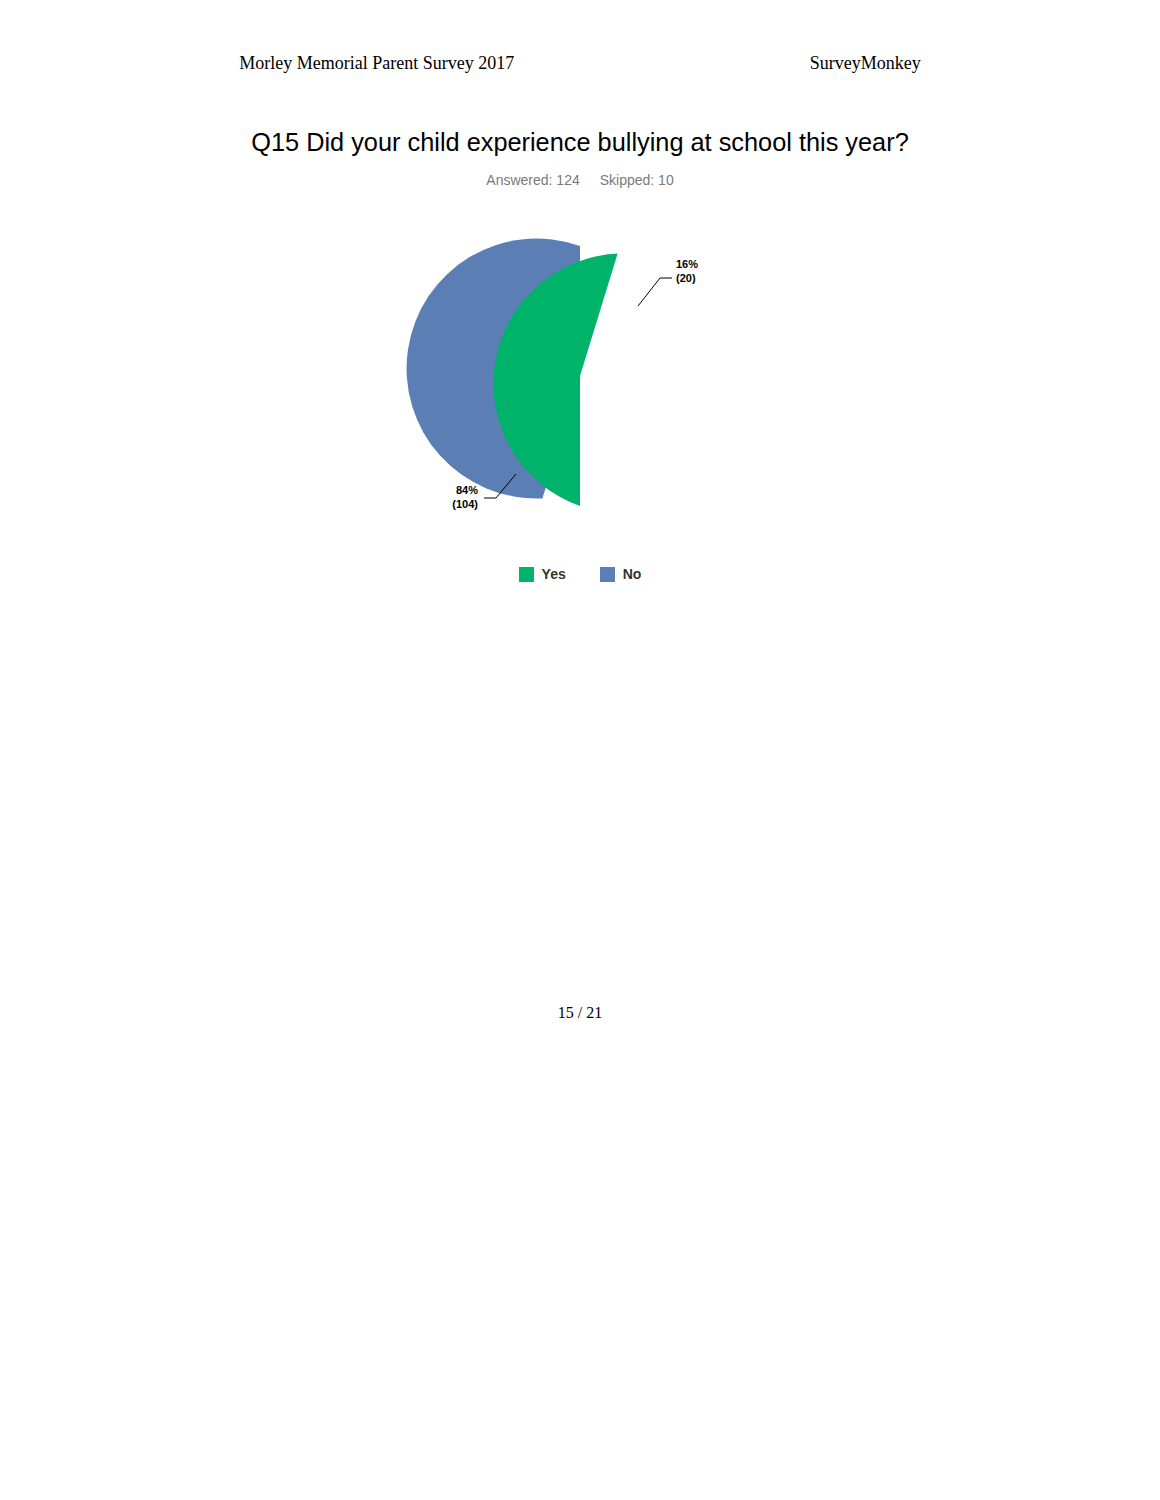Morley Memorial Parent Survey 2017
SurveyMonkey
Q15 Did your child experience bullying at school this year?
Answered: 124 Skipped: 10
16% (20) 84% (104)
Yes No
15 / 21